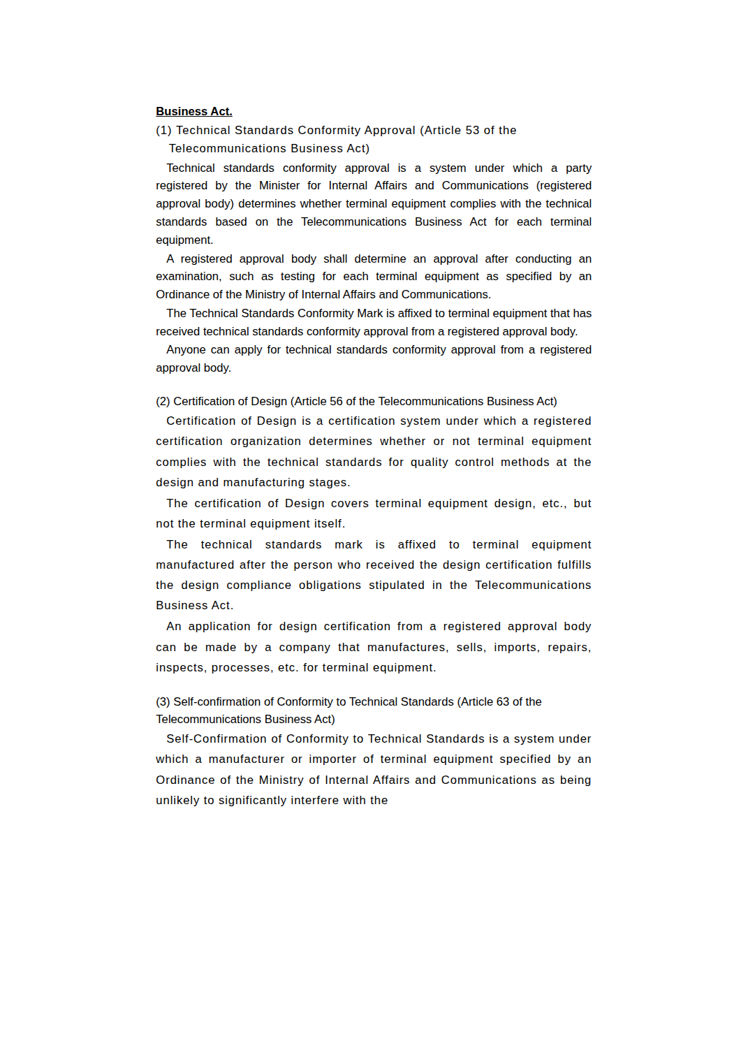Business Act.
(1) Technical Standards Conformity Approval (Article 53 of theTelecommunications Business Act)
Technical standards conformity approval is a system under which a party registered by the Minister for Internal Affairs and Communications (registered approval body) determines whether terminal equipment complies with the technical standards based on the Telecommunications Business Act for each terminal equipment.
A registered approval body shall determine an approval after conducting an examination, such as testing for each terminal equipment as specified by an Ordinance of the Ministry of Internal Affairs and Communications.
The Technical Standards Conformity Mark is affixed to terminal equipment that has received technical standards conformity approval from a registered approval body.
Anyone can apply for technical standards conformity approval from a registered approval body.
(2) Certification of Design (Article 56 of the Telecommunications Business Act)
Certification of Design is a certification system under which a registered certification organization determines whether or not terminal equipment complies with the technical standards for quality control methods at the design and manufacturing stages.
The certification of Design covers terminal equipment design, etc., but not the terminal equipment itself.
The technical standards mark is affixed to terminal equipment manufactured after the person who received the design certification fulfills the design compliance obligations stipulated in the Telecommunications Business Act.
An application for design certification from a registered approval body can be made by a company that manufactures, sells, imports, repairs, inspects, processes, etc. for terminal equipment.
(3) Self-confirmation of Conformity to Technical Standards (Article 63 of the Telecommunications Business Act)
Self-Confirmation of Conformity to Technical Standards is a system under which a manufacturer or importer of terminal equipment specified by an Ordinance of the Ministry of Internal Affairs and Communications as being unlikely to significantly interfere with the